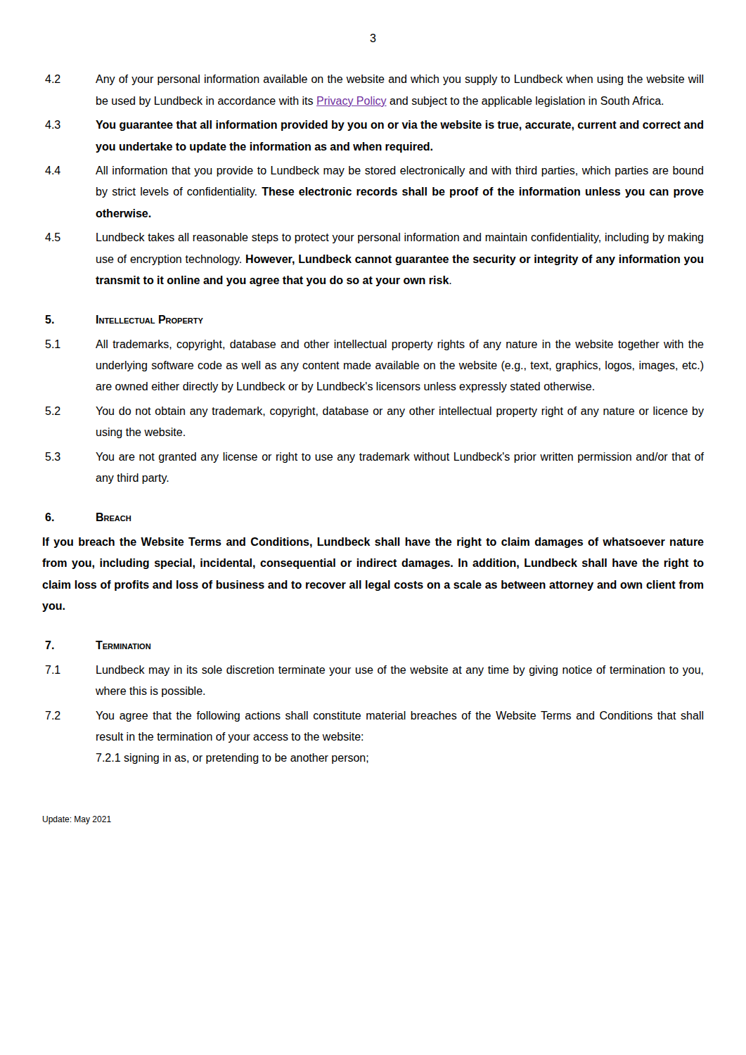3
4.2
Any of your personal information available on the website and which you supply to Lundbeck when using the website will be used by Lundbeck in accordance with its Privacy Policy and subject to the applicable legislation in South Africa.
4.3
You guarantee that all information provided by you on or via the website is true, accurate, current and correct and you undertake to update the information as and when required.
4.4
All information that you provide to Lundbeck may be stored electronically and with third parties, which parties are bound by strict levels of confidentiality. These electronic records shall be proof of the information unless you can prove otherwise.
4.5
Lundbeck takes all reasonable steps to protect your personal information and maintain confidentiality, including by making use of encryption technology. However, Lundbeck cannot guarantee the security or integrity of any information you transmit to it online and you agree that you do so at your own risk.
5.
Intellectual Property
5.1
All trademarks, copyright, database and other intellectual property rights of any nature in the website together with the underlying software code as well as any content made available on the website (e.g., text, graphics, logos, images, etc.) are owned either directly by Lundbeck or by Lundbeck's licensors unless expressly stated otherwise.
5.2
You do not obtain any trademark, copyright, database or any other intellectual property right of any nature or licence by using the website.
5.3
You are not granted any license or right to use any trademark without Lundbeck's prior written permission and/or that of any third party.
6.
Breach
If you breach the Website Terms and Conditions, Lundbeck shall have the right to claim damages of whatsoever nature from you, including special, incidental, consequential or indirect damages. In addition, Lundbeck shall have the right to claim loss of profits and loss of business and to recover all legal costs on a scale as between attorney and own client from you.
7.
Termination
7.1
Lundbeck may in its sole discretion terminate your use of the website at any time by giving notice of termination to you, where this is possible.
7.2
You agree that the following actions shall constitute material breaches of the Website Terms and Conditions that shall result in the termination of your access to the website:
7.2.1 signing in as, or pretending to be another person;
Update: May 2021